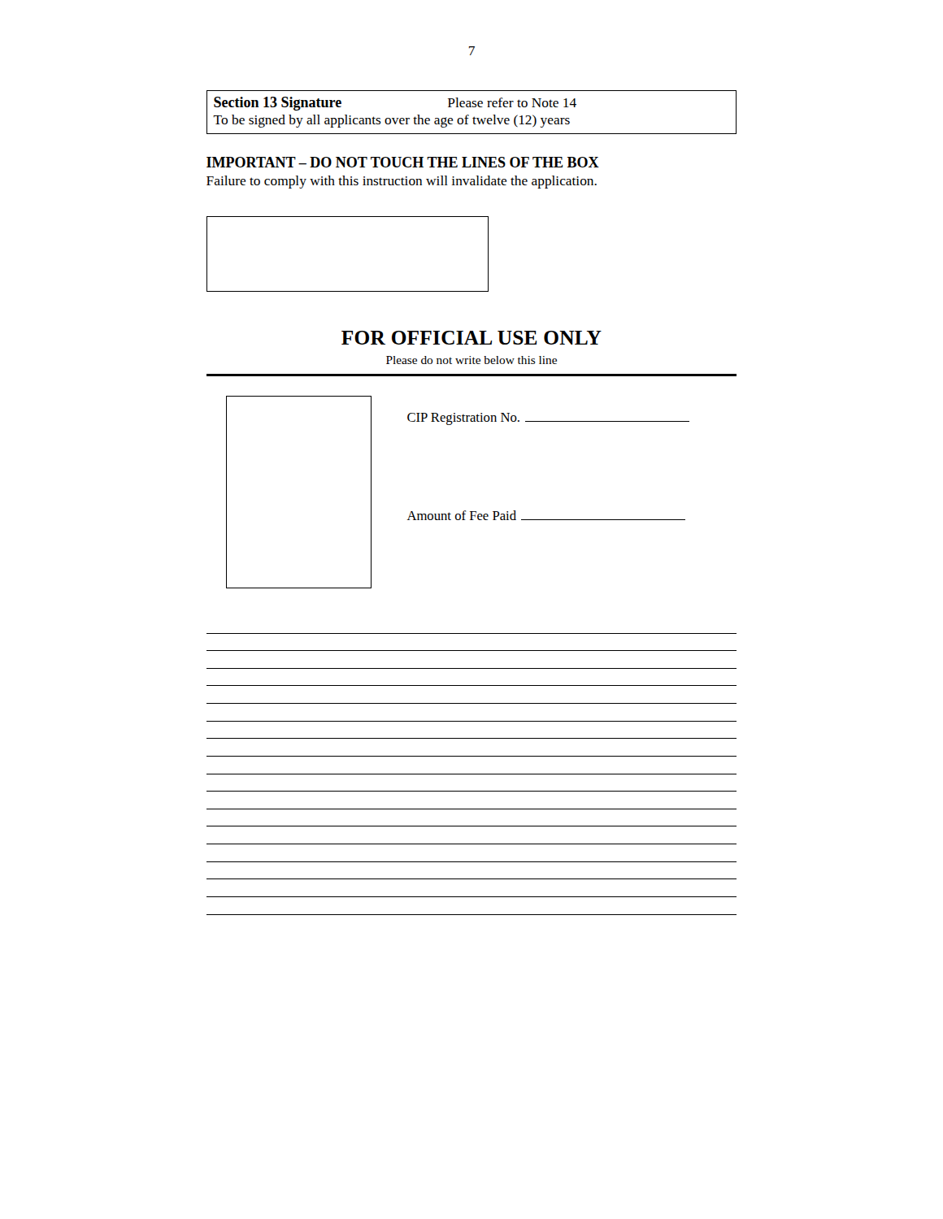7
Section 13 Signature Please refer to Note 14
To be signed by all applicants over the age of twelve (12) years
IMPORTANT – DO NOT TOUCH THE LINES OF THE BOX
Failure to comply with this instruction will invalidate the application.
FOR OFFICIAL USE ONLY
Please do not write below this line
CIP Registration No.
Amount of Fee Paid